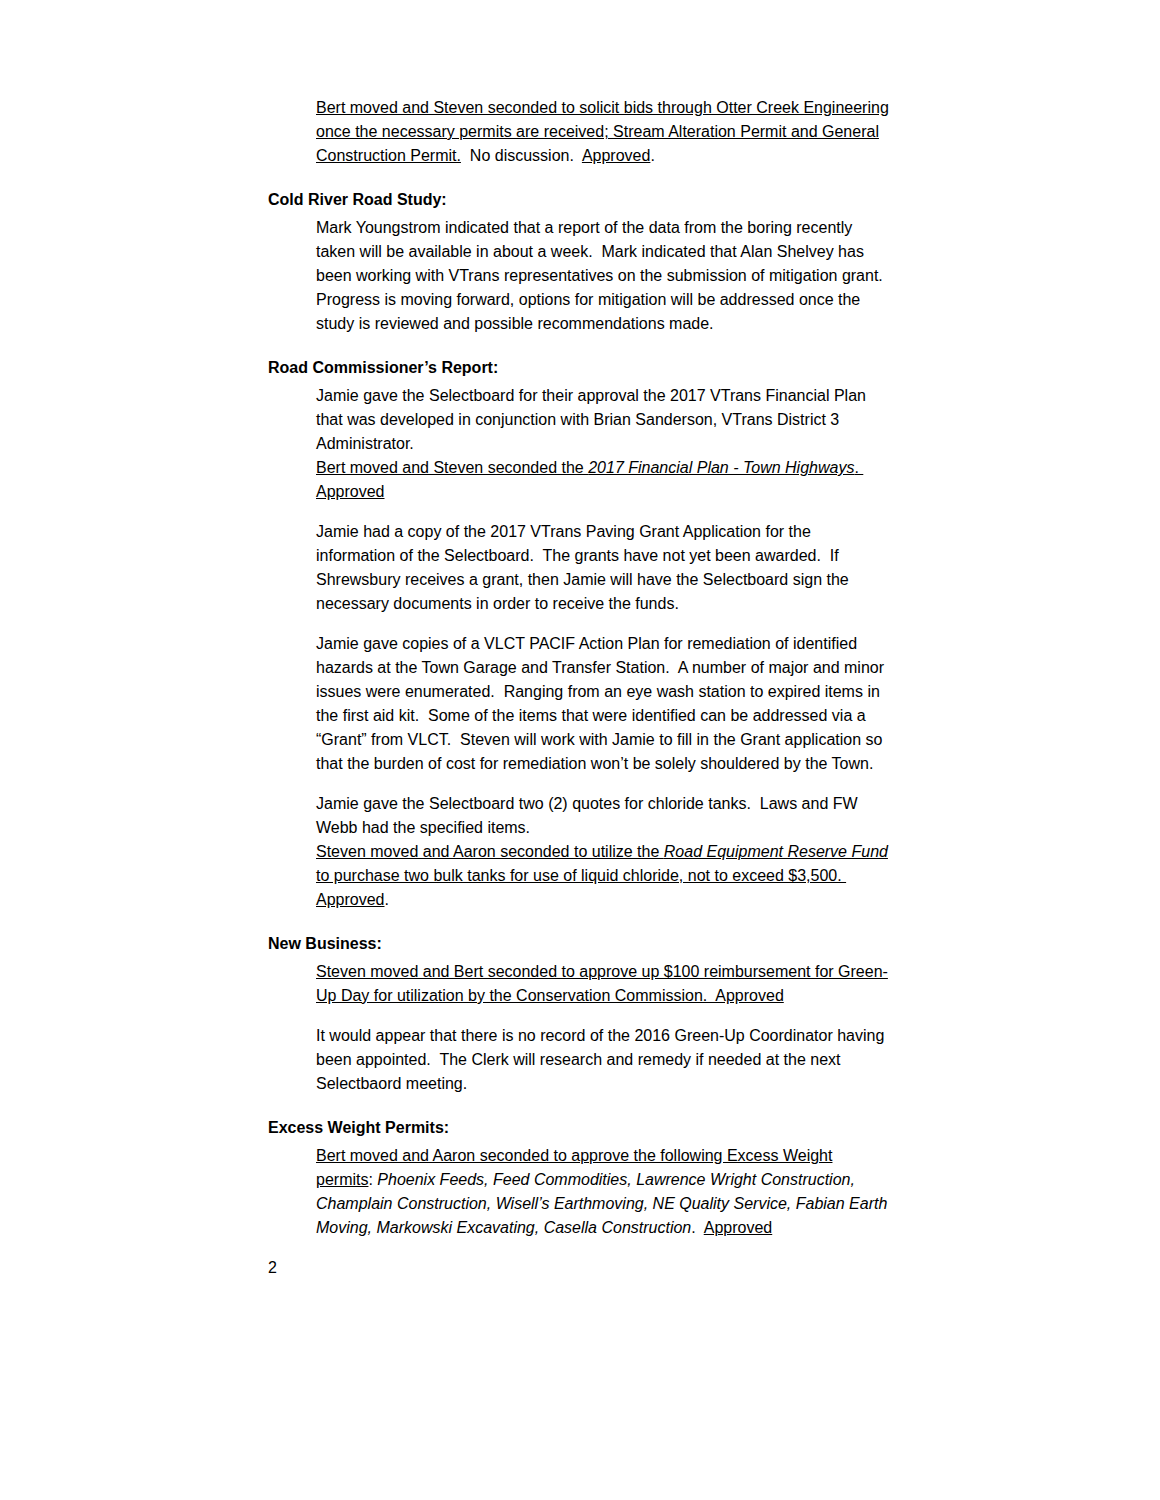Bert moved and Steven seconded to solicit bids through Otter Creek Engineering once the necessary permits are received; Stream Alteration Permit and General Construction Permit. No discussion. Approved.
Cold River Road Study:
Mark Youngstrom indicated that a report of the data from the boring recently taken will be available in about a week. Mark indicated that Alan Shelvey has been working with VTrans representatives on the submission of mitigation grant. Progress is moving forward, options for mitigation will be addressed once the study is reviewed and possible recommendations made.
Road Commissioner’s Report:
Jamie gave the Selectboard for their approval the 2017 VTrans Financial Plan that was developed in conjunction with Brian Sanderson, VTrans District 3 Administrator.
Bert moved and Steven seconded the 2017 Financial Plan - Town Highways. Approved
Jamie had a copy of the 2017 VTrans Paving Grant Application for the information of the Selectboard. The grants have not yet been awarded. If Shrewsbury receives a grant, then Jamie will have the Selectboard sign the necessary documents in order to receive the funds.
Jamie gave copies of a VLCT PACIF Action Plan for remediation of identified hazards at the Town Garage and Transfer Station. A number of major and minor issues were enumerated. Ranging from an eye wash station to expired items in the first aid kit. Some of the items that were identified can be addressed via a “Grant” from VLCT. Steven will work with Jamie to fill in the Grant application so that the burden of cost for remediation won’t be solely shouldered by the Town.
Jamie gave the Selectboard two (2) quotes for chloride tanks. Laws and FW Webb had the specified items.
Steven moved and Aaron seconded to utilize the Road Equipment Reserve Fund to purchase two bulk tanks for use of liquid chloride, not to exceed $3,500. Approved.
New Business:
Steven moved and Bert seconded to approve up $100 reimbursement for Green-Up Day for utilization by the Conservation Commission. Approved
It would appear that there is no record of the 2016 Green-Up Coordinator having been appointed. The Clerk will research and remedy if needed at the next Selectbaord meeting.
Excess Weight Permits:
Bert moved and Aaron seconded to approve the following Excess Weight permits: Phoenix Feeds, Feed Commodities, Lawrence Wright Construction, Champlain Construction, Wisell’s Earthmoving, NE Quality Service, Fabian Earth Moving, Markowski Excavating, Casella Construction. Approved
2